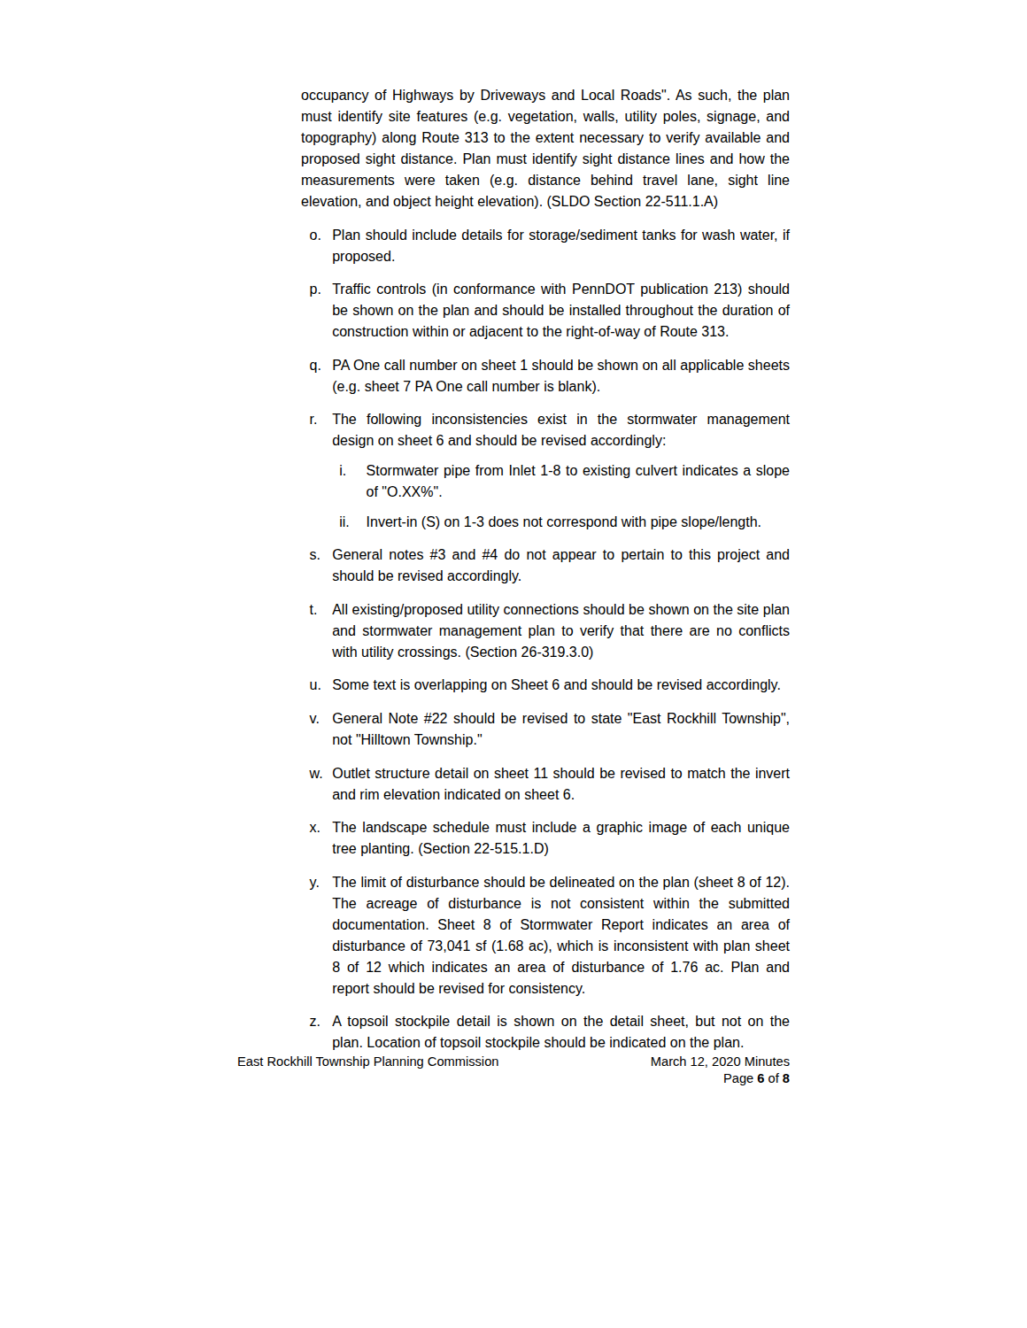occupancy of Highways by Driveways and Local Roads". As such, the plan must identify site features (e.g. vegetation, walls, utility poles, signage, and topography) along Route 313 to the extent necessary to verify available and proposed sight distance. Plan must identify sight distance lines and how the measurements were taken (e.g. distance behind travel lane, sight line elevation, and object height elevation). (SLDO Section 22-511.1.A)
o. Plan should include details for storage/sediment tanks for wash water, if proposed.
p. Traffic controls (in conformance with PennDOT publication 213) should be shown on the plan and should be installed throughout the duration of construction within or adjacent to the right-of-way of Route 313.
q. PA One call number on sheet 1 should be shown on all applicable sheets (e.g. sheet 7 PA One call number is blank).
r. The following inconsistencies exist in the stormwater management design on sheet 6 and should be revised accordingly:
i. Stormwater pipe from Inlet 1-8 to existing culvert indicates a slope of "O.XX%".
ii. Invert-in (S) on 1-3 does not correspond with pipe slope/length.
s. General notes #3 and #4 do not appear to pertain to this project and should be revised accordingly.
t. All existing/proposed utility connections should be shown on the site plan and stormwater management plan to verify that there are no conflicts with utility crossings. (Section 26-319.3.0)
u. Some text is overlapping on Sheet 6 and should be revised accordingly.
v. General Note #22 should be revised to state "East Rockhill Township", not "Hilltown Township."
w. Outlet structure detail on sheet 11 should be revised to match the invert and rim elevation indicated on sheet 6.
x. The landscape schedule must include a graphic image of each unique tree planting. (Section 22-515.1.D)
y. The limit of disturbance should be delineated on the plan (sheet 8 of 12). The acreage of disturbance is not consistent within the submitted documentation. Sheet 8 of Stormwater Report indicates an area of disturbance of 73,041 sf (1.68 ac), which is inconsistent with plan sheet 8 of 12 which indicates an area of disturbance of 1.76 ac. Plan and report should be revised for consistency.
z. A topsoil stockpile detail is shown on the detail sheet, but not on the plan. Location of topsoil stockpile should be indicated on the plan.
East Rockhill Township Planning Commission
March 12, 2020 Minutes Page 6 of 8